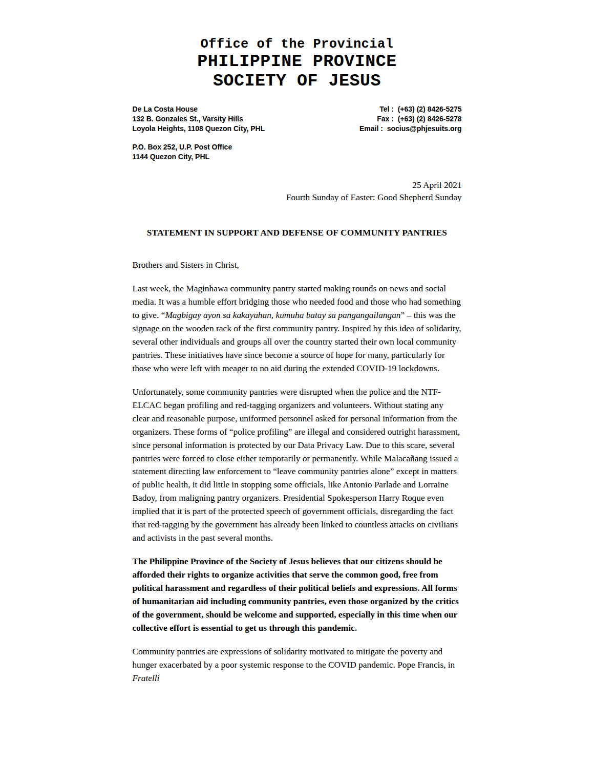Office of the Provincial
PHILIPPINE PROVINCE
SOCIETY OF JESUS
| De La Costa House | Tel : (+63) (2) 8426-5275 |
| 132 B. Gonzales St., Varsity Hills | Fax : (+63) (2) 8426-5278 |
| Loyola Heights, 1108 Quezon City, PHL | Email : socius@phjesuits.org |
P.O. Box 252, U.P. Post Office
1144 Quezon City, PHL
25 April 2021
Fourth Sunday of Easter: Good Shepherd Sunday
STATEMENT IN SUPPORT AND DEFENSE OF COMMUNITY PANTRIES
Brothers and Sisters in Christ,
Last week, the Maginhawa community pantry started making rounds on news and social media. It was a humble effort bridging those who needed food and those who had something to give. “Magbigay ayon sa kakayahan, kumuha batay sa pangangailangan” – this was the signage on the wooden rack of the first community pantry. Inspired by this idea of solidarity, several other individuals and groups all over the country started their own local community pantries. These initiatives have since become a source of hope for many, particularly for those who were left with meager to no aid during the extended COVID-19 lockdowns.
Unfortunately, some community pantries were disrupted when the police and the NTF-ELCAC began profiling and red-tagging organizers and volunteers. Without stating any clear and reasonable purpose, uniformed personnel asked for personal information from the organizers. These forms of “police profiling” are illegal and considered outright harassment, since personal information is protected by our Data Privacy Law. Due to this scare, several pantries were forced to close either temporarily or permanently. While Malacañang issued a statement directing law enforcement to “leave community pantries alone” except in matters of public health, it did little in stopping some officials, like Antonio Parlade and Lorraine Badoy, from maligning pantry organizers. Presidential Spokesperson Harry Roque even implied that it is part of the protected speech of government officials, disregarding the fact that red-tagging by the government has already been linked to countless attacks on civilians and activists in the past several months.
The Philippine Province of the Society of Jesus believes that our citizens should be afforded their rights to organize activities that serve the common good, free from political harassment and regardless of their political beliefs and expressions. All forms of humanitarian aid including community pantries, even those organized by the critics of the government, should be welcome and supported, especially in this time when our collective effort is essential to get us through this pandemic.
Community pantries are expressions of solidarity motivated to mitigate the poverty and hunger exacerbated by a poor systemic response to the COVID pandemic. Pope Francis, in Fratelli